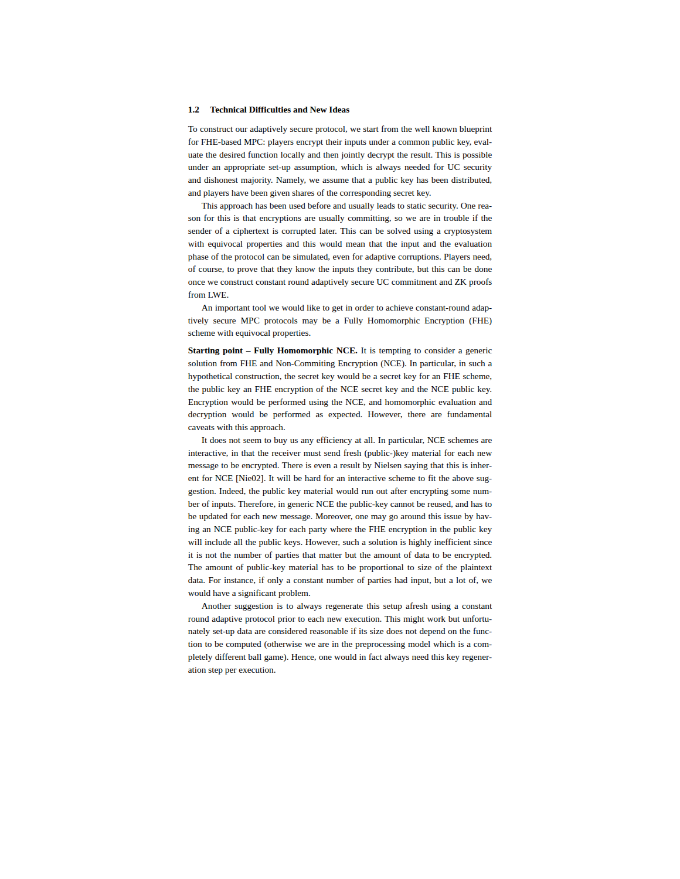1.2 Technical Difficulties and New Ideas
To construct our adaptively secure protocol, we start from the well known blueprint for FHE-based MPC: players encrypt their inputs under a common public key, evaluate the desired function locally and then jointly decrypt the result. This is possible under an appropriate set-up assumption, which is always needed for UC security and dishonest majority. Namely, we assume that a public key has been distributed, and players have been given shares of the corresponding secret key.
This approach has been used before and usually leads to static security. One reason for this is that encryptions are usually committing, so we are in trouble if the sender of a ciphertext is corrupted later. This can be solved using a cryptosystem with equivocal properties and this would mean that the input and the evaluation phase of the protocol can be simulated, even for adaptive corruptions. Players need, of course, to prove that they know the inputs they contribute, but this can be done once we construct constant round adaptively secure UC commitment and ZK proofs from LWE.
An important tool we would like to get in order to achieve constant-round adaptively secure MPC protocols may be a Fully Homomorphic Encryption (FHE) scheme with equivocal properties.
Starting point – Fully Homomorphic NCE. It is tempting to consider a generic solution from FHE and Non-Commiting Encryption (NCE). In particular, in such a hypothetical construction, the secret key would be a secret key for an FHE scheme, the public key an FHE encryption of the NCE secret key and the NCE public key. Encryption would be performed using the NCE, and homomorphic evaluation and decryption would be performed as expected. However, there are fundamental caveats with this approach.
It does not seem to buy us any efficiency at all. In particular, NCE schemes are interactive, in that the receiver must send fresh (public-)key material for each new message to be encrypted. There is even a result by Nielsen saying that this is inherent for NCE [Nie02]. It will be hard for an interactive scheme to fit the above suggestion. Indeed, the public key material would run out after encrypting some number of inputs. Therefore, in generic NCE the public-key cannot be reused, and has to be updated for each new message. Moreover, one may go around this issue by having an NCE public-key for each party where the FHE encryption in the public key will include all the public keys. However, such a solution is highly inefficient since it is not the number of parties that matter but the amount of data to be encrypted. The amount of public-key material has to be proportional to size of the plaintext data. For instance, if only a constant number of parties had input, but a lot of, we would have a significant problem.
Another suggestion is to always regenerate this setup afresh using a constant round adaptive protocol prior to each new execution. This might work but unfortunately set-up data are considered reasonable if its size does not depend on the function to be computed (otherwise we are in the preprocessing model which is a completely different ball game). Hence, one would in fact always need this key regeneration step per execution.